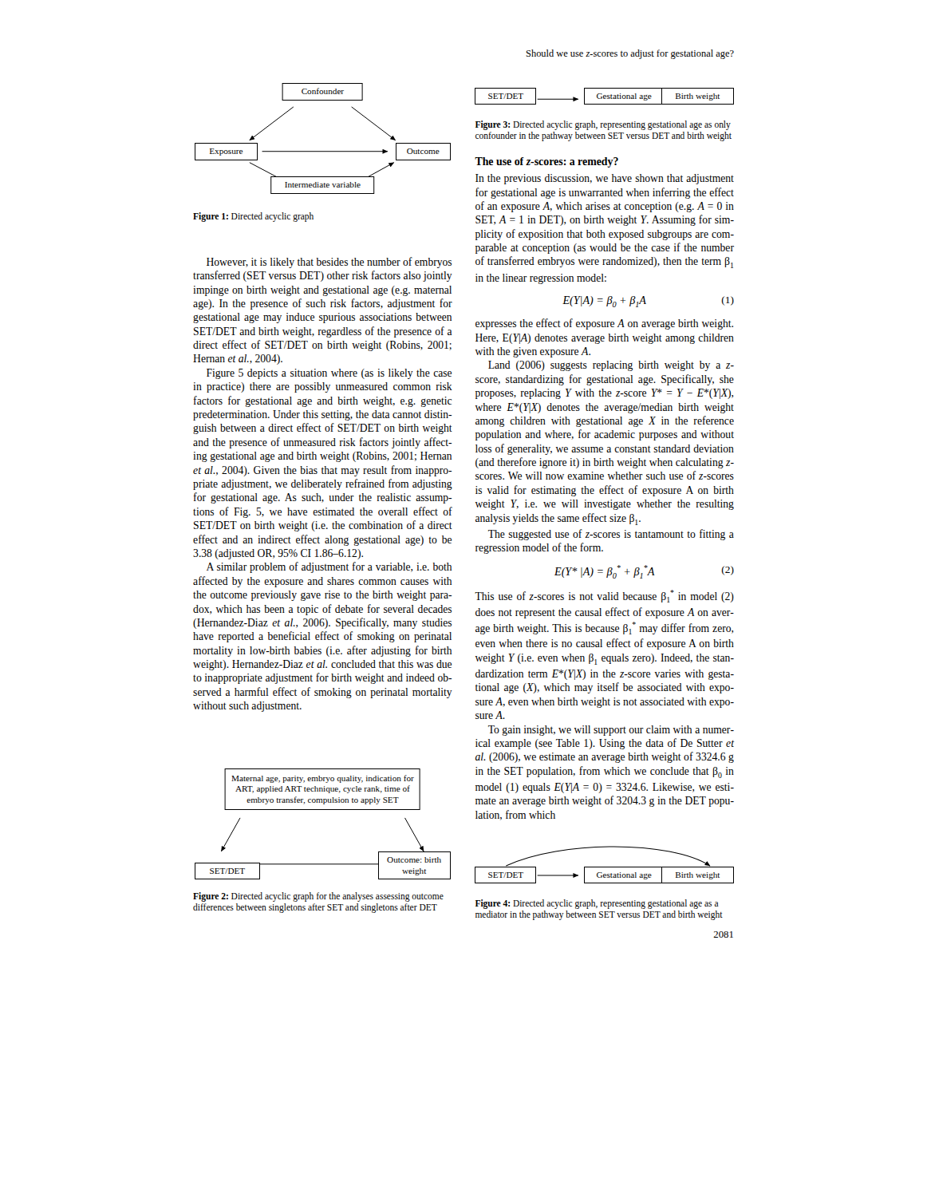Should we use z-scores to adjust for gestational age?
Confounder
Exposure
Outcome
Intermediate variable
Figure 1: Directed acyclic graph
However, it is likely that besides the number of embryos transferred (SET versus DET) other risk factors also jointly impinge on birth weight and gestational age (e.g. maternal age). In the presence of such risk factors, adjustment for gestational age may induce spurious associations between SET/DET and birth weight, regardless of the presence of a direct effect of SET/DET on birth weight (Robins, 2001; Hernan et al., 2004).
Figure 5 depicts a situation where (as is likely the case in practice) there are possibly unmeasured common risk factors for gestational age and birth weight, e.g. genetic predetermination. Under this setting, the data cannot distinguish between a direct effect of SET/DET on birth weight and the presence of unmeasured risk factors jointly affecting gestational age and birth weight (Robins, 2001; Hernan et al., 2004). Given the bias that may result from inappropriate adjustment, we deliberately refrained from adjusting for gestational age. As such, under the realistic assumptions of Fig. 5, we have estimated the overall effect of SET/DET on birth weight (i.e. the combination of a direct effect and an indirect effect along gestational age) to be 3.38 (adjusted OR, 95% CI 1.86–6.12).
A similar problem of adjustment for a variable, i.e. both affected by the exposure and shares common causes with the outcome previously gave rise to the birth weight paradox, which has been a topic of debate for several decades (Hernandez-Diaz et al., 2006). Specifically, many studies have reported a beneficial effect of smoking on perinatal mortality in low-birth babies (i.e. after adjusting for birth weight). Hernandez-Diaz et al. concluded that this was due to inappropriate adjustment for birth weight and indeed observed a harmful effect of smoking on perinatal mortality without such adjustment.
Maternal age, parity, embryo quality, indication for ART, applied ART technique, cycle rank, time of embryo transfer, compulsion to apply SET
SET/DET
Outcome: birth weight
Figure 2: Directed acyclic graph for the analyses assessing outcome differences between singletons after SET and singletons after DET
SET/DET
Gestational age
Birth weight
Figure 3: Directed acyclic graph, representing gestational age as only confounder in the pathway between SET versus DET and birth weight
The use of z-scores: a remedy?
In the previous discussion, we have shown that adjustment for gestational age is unwarranted when inferring the effect of an exposure A, which arises at conception (e.g. A = 0 in SET, A = 1 in DET), on birth weight Y. Assuming for simplicity of exposition that both exposed subgroups are comparable at conception (as would be the case if the number of transferred embryos were randomized), then the term β1 in the linear regression model:
E(Y|A) = β0 + β1A (1)
expresses the effect of exposure A on average birth weight. Here, E(Y|A) denotes average birth weight among children with the given exposure A.
Land (2006) suggests replacing birth weight by a z-score, standardizing for gestational age. Specifically, she proposes, replacing Y with the z-score Y* = Y − E*(Y|X), where E*(Y|X) denotes the average/median birth weight among children with gestational age X in the reference population and where, for academic purposes and without loss of generality, we assume a constant standard deviation (and therefore ignore it) in birth weight when calculating z-scores. We will now examine whether such use of z-scores is valid for estimating the effect of exposure A on birth weight Y, i.e. we will investigate whether the resulting analysis yields the same effect size β1.
The suggested use of z-scores is tantamount to fitting a regression model of the form.
E(Y* |A) = β0* + β1*A (2)
This use of z-scores is not valid because β1* in model (2) does not represent the causal effect of exposure A on average birth weight. This is because β1* may differ from zero, even when there is no causal effect of exposure A on birth weight Y (i.e. even when β1 equals zero). Indeed, the standardization term E*(Y|X) in the z-score varies with gestational age (X), which may itself be associated with exposure A, even when birth weight is not associated with exposure A.
To gain insight, we will support our claim with a numerical example (see Table 1). Using the data of De Sutter et al. (2006), we estimate an average birth weight of 3324.6 g in the SET population, from which we conclude that β0 in model (1) equals E(Y|A = 0) = 3324.6. Likewise, we estimate an average birth weight of 3204.3 g in the DET population, from which
SET/DET
Gestational age
Birth weight
Figure 4: Directed acyclic graph, representing gestational age as a mediator in the pathway between SET versus DET and birth weight
2081